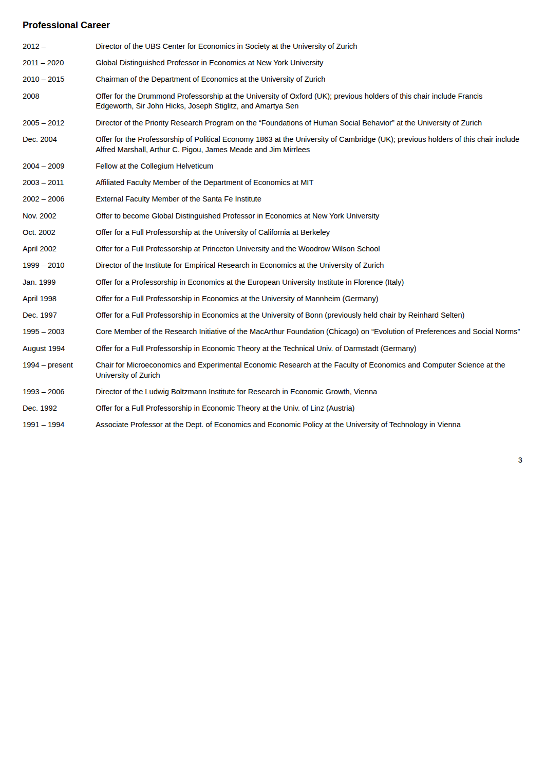Professional Career
| 2012 – | Director of the UBS Center for Economics in Society at the University of Zurich |
| 2011 – 2020 | Global Distinguished Professor in Economics at New York University |
| 2010 – 2015 | Chairman of the Department of Economics at the University of Zurich |
| 2008 | Offer for the Drummond Professorship at the University of Oxford (UK); previous holders of this chair include Francis Edgeworth, Sir John Hicks, Joseph Stiglitz, and Amartya Sen |
| 2005 – 2012 | Director of the Priority Research Program on the “Foundations of Human Social Behavior” at the University of Zurich |
| Dec. 2004 | Offer for the Professorship of Political Economy 1863 at the University of Cambridge (UK); previous holders of this chair include Alfred Marshall, Arthur C. Pigou, James Meade and Jim Mirrlees |
| 2004 – 2009 | Fellow at the Collegium Helveticum |
| 2003 – 2011 | Affiliated Faculty Member of the Department of Economics at MIT |
| 2002 – 2006 | External Faculty Member of the Santa Fe Institute |
| Nov. 2002 | Offer to become Global Distinguished Professor in Economics at New York University |
| Oct. 2002 | Offer for a Full Professorship at the University of California at Berkeley |
| April 2002 | Offer for a Full Professorship at Princeton University and the Woodrow Wilson School |
| 1999 – 2010 | Director of the Institute for Empirical Research in Economics at the University of Zurich |
| Jan. 1999 | Offer for a Professorship in Economics at the European University Institute in Florence (Italy) |
| April 1998 | Offer for a Full Professorship in Economics at the University of Mannheim (Germany) |
| Dec. 1997 | Offer for a Full Professorship in Economics at the University of Bonn (previously held chair by Reinhard Selten) |
| 1995 – 2003 | Core Member of the Research Initiative of the MacArthur Foundation (Chicago) on “Evolution of Preferences and Social Norms” |
| August 1994 | Offer for a Full Professorship in Economic Theory at the Technical Univ. of Darmstadt (Germany) |
| 1994 – present | Chair for Microeconomics and Experimental Economic Research at the Faculty of Economics and Computer Science at the University of Zurich |
| 1993 – 2006 | Director of the Ludwig Boltzmann Institute for Research in Economic Growth, Vienna |
| Dec. 1992 | Offer for a Full Professorship in Economic Theory at the Univ. of Linz (Austria) |
| 1991 – 1994 | Associate Professor at the Dept. of Economics and Economic Policy at the University of Technology in Vienna |
3